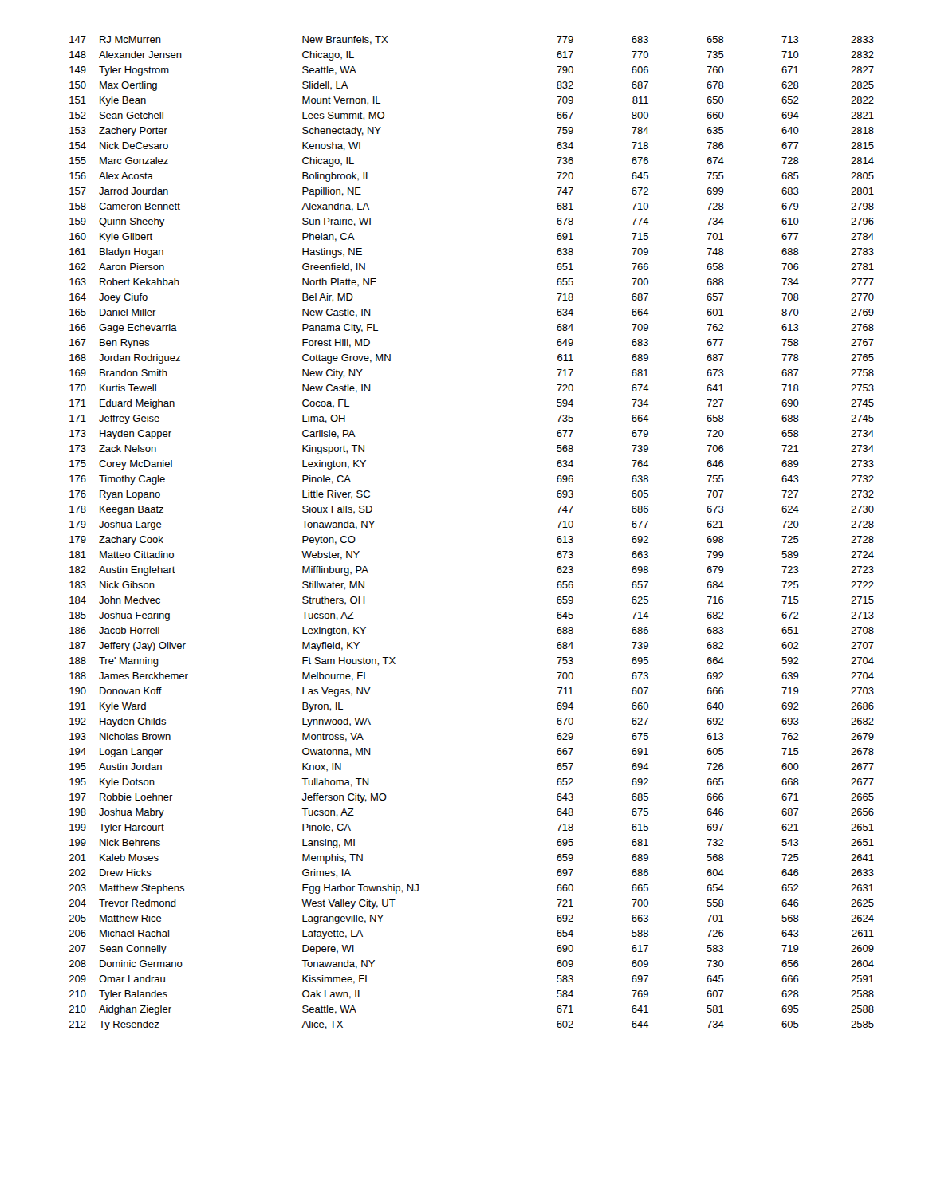| 147 | RJ McMurren | New Braunfels, TX | 779 | 683 | 658 | 713 | 2833 |
| 148 | Alexander Jensen | Chicago, IL | 617 | 770 | 735 | 710 | 2832 |
| 149 | Tyler Hogstrom | Seattle, WA | 790 | 606 | 760 | 671 | 2827 |
| 150 | Max Oertling | Slidell, LA | 832 | 687 | 678 | 628 | 2825 |
| 151 | Kyle Bean | Mount Vernon, IL | 709 | 811 | 650 | 652 | 2822 |
| 152 | Sean Getchell | Lees Summit, MO | 667 | 800 | 660 | 694 | 2821 |
| 153 | Zachery Porter | Schenectady, NY | 759 | 784 | 635 | 640 | 2818 |
| 154 | Nick DeCesaro | Kenosha, WI | 634 | 718 | 786 | 677 | 2815 |
| 155 | Marc Gonzalez | Chicago, IL | 736 | 676 | 674 | 728 | 2814 |
| 156 | Alex Acosta | Bolingbrook, IL | 720 | 645 | 755 | 685 | 2805 |
| 157 | Jarrod Jourdan | Papillion, NE | 747 | 672 | 699 | 683 | 2801 |
| 158 | Cameron Bennett | Alexandria, LA | 681 | 710 | 728 | 679 | 2798 |
| 159 | Quinn Sheehy | Sun Prairie, WI | 678 | 774 | 734 | 610 | 2796 |
| 160 | Kyle Gilbert | Phelan, CA | 691 | 715 | 701 | 677 | 2784 |
| 161 | Bladyn Hogan | Hastings, NE | 638 | 709 | 748 | 688 | 2783 |
| 162 | Aaron Pierson | Greenfield, IN | 651 | 766 | 658 | 706 | 2781 |
| 163 | Robert Kekahbah | North Platte, NE | 655 | 700 | 688 | 734 | 2777 |
| 164 | Joey Ciufo | Bel Air, MD | 718 | 687 | 657 | 708 | 2770 |
| 165 | Daniel Miller | New Castle, IN | 634 | 664 | 601 | 870 | 2769 |
| 166 | Gage Echevarria | Panama City, FL | 684 | 709 | 762 | 613 | 2768 |
| 167 | Ben Rynes | Forest Hill, MD | 649 | 683 | 677 | 758 | 2767 |
| 168 | Jordan Rodriguez | Cottage Grove, MN | 611 | 689 | 687 | 778 | 2765 |
| 169 | Brandon Smith | New City, NY | 717 | 681 | 673 | 687 | 2758 |
| 170 | Kurtis Tewell | New Castle, IN | 720 | 674 | 641 | 718 | 2753 |
| 171 | Eduard Meighan | Cocoa, FL | 594 | 734 | 727 | 690 | 2745 |
| 171 | Jeffrey Geise | Lima, OH | 735 | 664 | 658 | 688 | 2745 |
| 173 | Hayden Capper | Carlisle, PA | 677 | 679 | 720 | 658 | 2734 |
| 173 | Zack Nelson | Kingsport, TN | 568 | 739 | 706 | 721 | 2734 |
| 175 | Corey McDaniel | Lexington, KY | 634 | 764 | 646 | 689 | 2733 |
| 176 | Timothy Cagle | Pinole, CA | 696 | 638 | 755 | 643 | 2732 |
| 176 | Ryan Lopano | Little River, SC | 693 | 605 | 707 | 727 | 2732 |
| 178 | Keegan Baatz | Sioux Falls, SD | 747 | 686 | 673 | 624 | 2730 |
| 179 | Joshua Large | Tonawanda, NY | 710 | 677 | 621 | 720 | 2728 |
| 179 | Zachary Cook | Peyton, CO | 613 | 692 | 698 | 725 | 2728 |
| 181 | Matteo Cittadino | Webster, NY | 673 | 663 | 799 | 589 | 2724 |
| 182 | Austin Englehart | Mifflinburg, PA | 623 | 698 | 679 | 723 | 2723 |
| 183 | Nick Gibson | Stillwater, MN | 656 | 657 | 684 | 725 | 2722 |
| 184 | John Medvec | Struthers, OH | 659 | 625 | 716 | 715 | 2715 |
| 185 | Joshua Fearing | Tucson, AZ | 645 | 714 | 682 | 672 | 2713 |
| 186 | Jacob Horrell | Lexington, KY | 688 | 686 | 683 | 651 | 2708 |
| 187 | Jeffery (Jay) Oliver | Mayfield, KY | 684 | 739 | 682 | 602 | 2707 |
| 188 | Tre' Manning | Ft Sam Houston, TX | 753 | 695 | 664 | 592 | 2704 |
| 188 | James Berckhemer | Melbourne, FL | 700 | 673 | 692 | 639 | 2704 |
| 190 | Donovan Koff | Las Vegas, NV | 711 | 607 | 666 | 719 | 2703 |
| 191 | Kyle Ward | Byron, IL | 694 | 660 | 640 | 692 | 2686 |
| 192 | Hayden Childs | Lynnwood, WA | 670 | 627 | 692 | 693 | 2682 |
| 193 | Nicholas Brown | Montross, VA | 629 | 675 | 613 | 762 | 2679 |
| 194 | Logan Langer | Owatonna, MN | 667 | 691 | 605 | 715 | 2678 |
| 195 | Austin Jordan | Knox, IN | 657 | 694 | 726 | 600 | 2677 |
| 195 | Kyle Dotson | Tullahoma, TN | 652 | 692 | 665 | 668 | 2677 |
| 197 | Robbie Loehner | Jefferson City, MO | 643 | 685 | 666 | 671 | 2665 |
| 198 | Joshua Mabry | Tucson, AZ | 648 | 675 | 646 | 687 | 2656 |
| 199 | Tyler Harcourt | Pinole, CA | 718 | 615 | 697 | 621 | 2651 |
| 199 | Nick Behrens | Lansing, MI | 695 | 681 | 732 | 543 | 2651 |
| 201 | Kaleb Moses | Memphis, TN | 659 | 689 | 568 | 725 | 2641 |
| 202 | Drew Hicks | Grimes, IA | 697 | 686 | 604 | 646 | 2633 |
| 203 | Matthew Stephens | Egg Harbor Township, NJ | 660 | 665 | 654 | 652 | 2631 |
| 204 | Trevor Redmond | West Valley City, UT | 721 | 700 | 558 | 646 | 2625 |
| 205 | Matthew Rice | Lagrangeville, NY | 692 | 663 | 701 | 568 | 2624 |
| 206 | Michael Rachal | Lafayette, LA | 654 | 588 | 726 | 643 | 2611 |
| 207 | Sean Connelly | Depere, WI | 690 | 617 | 583 | 719 | 2609 |
| 208 | Dominic Germano | Tonawanda, NY | 609 | 609 | 730 | 656 | 2604 |
| 209 | Omar Landrau | Kissimmee, FL | 583 | 697 | 645 | 666 | 2591 |
| 210 | Tyler Balandes | Oak Lawn, IL | 584 | 769 | 607 | 628 | 2588 |
| 210 | Aidghan Ziegler | Seattle, WA | 671 | 641 | 581 | 695 | 2588 |
| 212 | Ty Resendez | Alice, TX | 602 | 644 | 734 | 605 | 2585 |